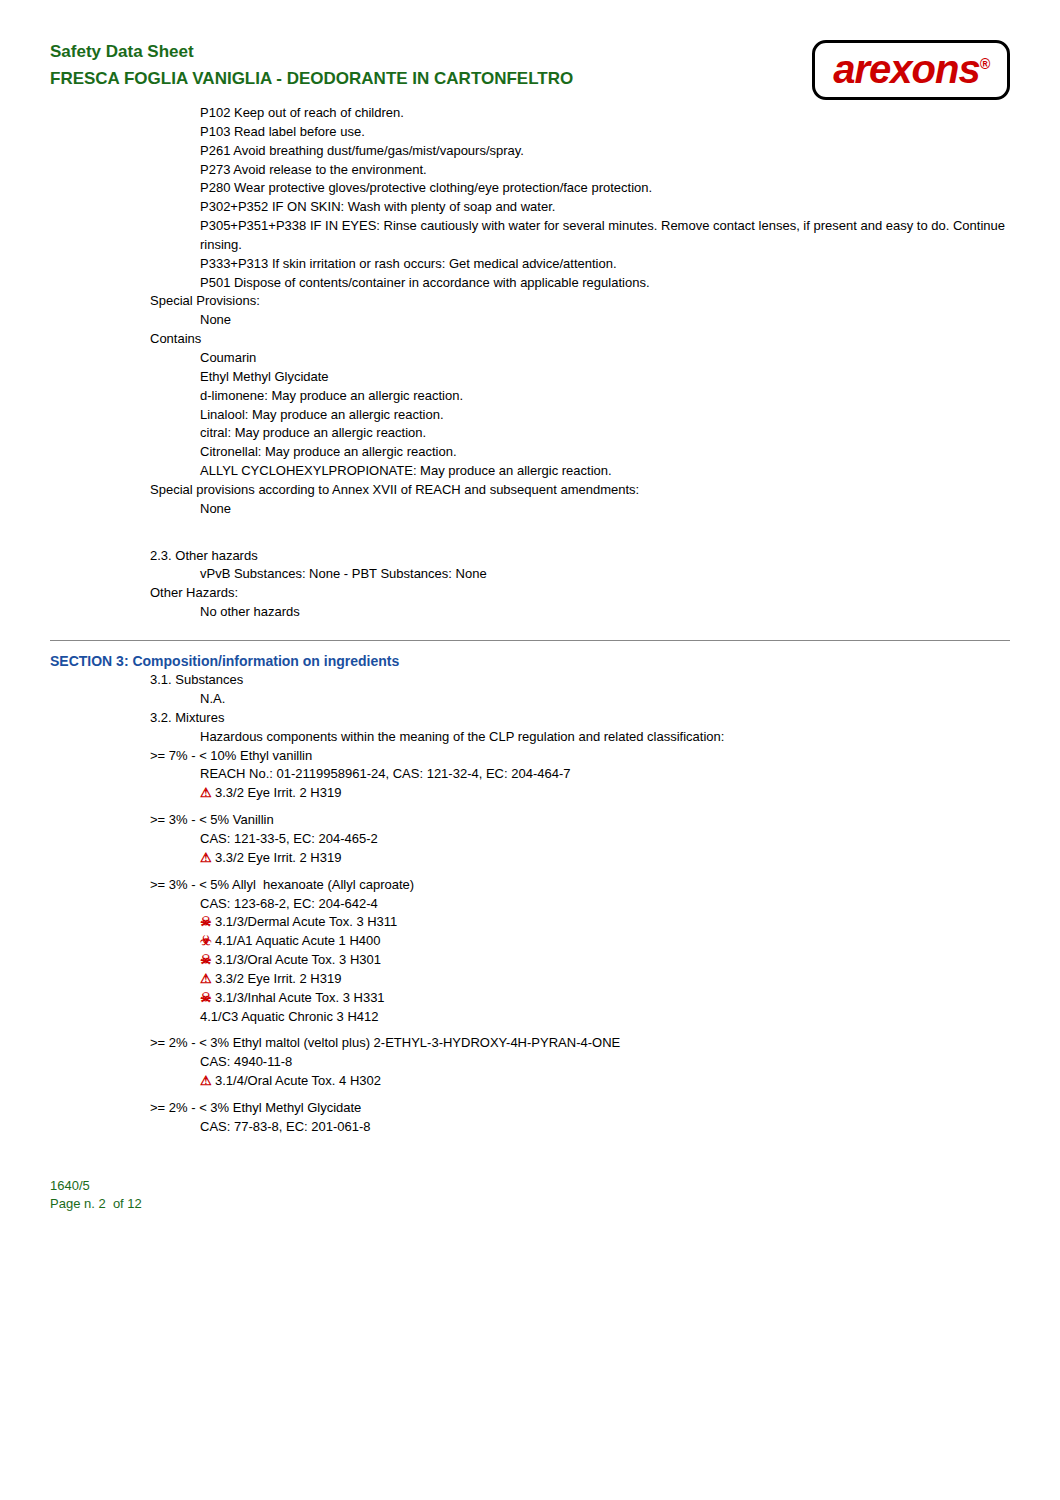Safety Data Sheet
FRESCA FOGLIA VANIGLIA - DEODORANTE IN CARTONFELTRO
arexons®
P102 Keep out of reach of children.
P103 Read label before use.
P261 Avoid breathing dust/fume/gas/mist/vapours/spray.
P273 Avoid release to the environment.
P280 Wear protective gloves/protective clothing/eye protection/face protection.
P302+P352 IF ON SKIN: Wash with plenty of soap and water.
P305+P351+P338 IF IN EYES: Rinse cautiously with water for several minutes. Remove contact lenses, if present and easy to do. Continue rinsing.
P333+P313 If skin irritation or rash occurs: Get medical advice/attention.
P501 Dispose of contents/container in accordance with applicable regulations.
Special Provisions:
None
Contains
Coumarin
Ethyl Methyl Glycidate
d-limonene: May produce an allergic reaction.
Linalool: May produce an allergic reaction.
citral: May produce an allergic reaction.
Citronellal: May produce an allergic reaction.
ALLYL CYCLOHEXYLPROPIONATE: May produce an allergic reaction.
Special provisions according to Annex XVII of REACH and subsequent amendments:
None
2.3. Other hazards
vPvB Substances: None - PBT Substances: None
Other Hazards:
No other hazards
SECTION 3: Composition/information on ingredients
3.1. Substances
N.A.
3.2. Mixtures
Hazardous components within the meaning of the CLP regulation and related classification:
>= 7% - < 10% Ethyl vanillin
REACH No.: 01-2119958961-24, CAS: 121-32-4, EC: 204-464-7
⚠3.3/2 Eye Irrit. 2 H319
>= 3% - < 5% Vanillin
CAS: 121-33-5, EC: 204-465-2
⚠3.3/2 Eye Irrit. 2 H319
>= 3% - < 5% Allyl hexanoate (Allyl caproate)
CAS: 123-68-2, EC: 204-642-4
☠3.1/3/Dermal Acute Tox. 3 H311
☣4.1/A1 Aquatic Acute 1 H400
☠3.1/3/Oral Acute Tox. 3 H301
⚠3.3/2 Eye Irrit. 2 H319
☠3.1/3/Inhal Acute Tox. 3 H331
4.1/C3 Aquatic Chronic 3 H412
>= 2% - < 3% Ethyl maltol (veltol plus) 2-ETHYL-3-HYDROXY-4H-PYRAN-4-ONE
CAS: 4940-11-8
⚠3.1/4/Oral Acute Tox. 4 H302
>= 2% - < 3% Ethyl Methyl Glycidate
CAS: 77-83-8, EC: 201-061-8
1640/5
Page n. 2 of 12